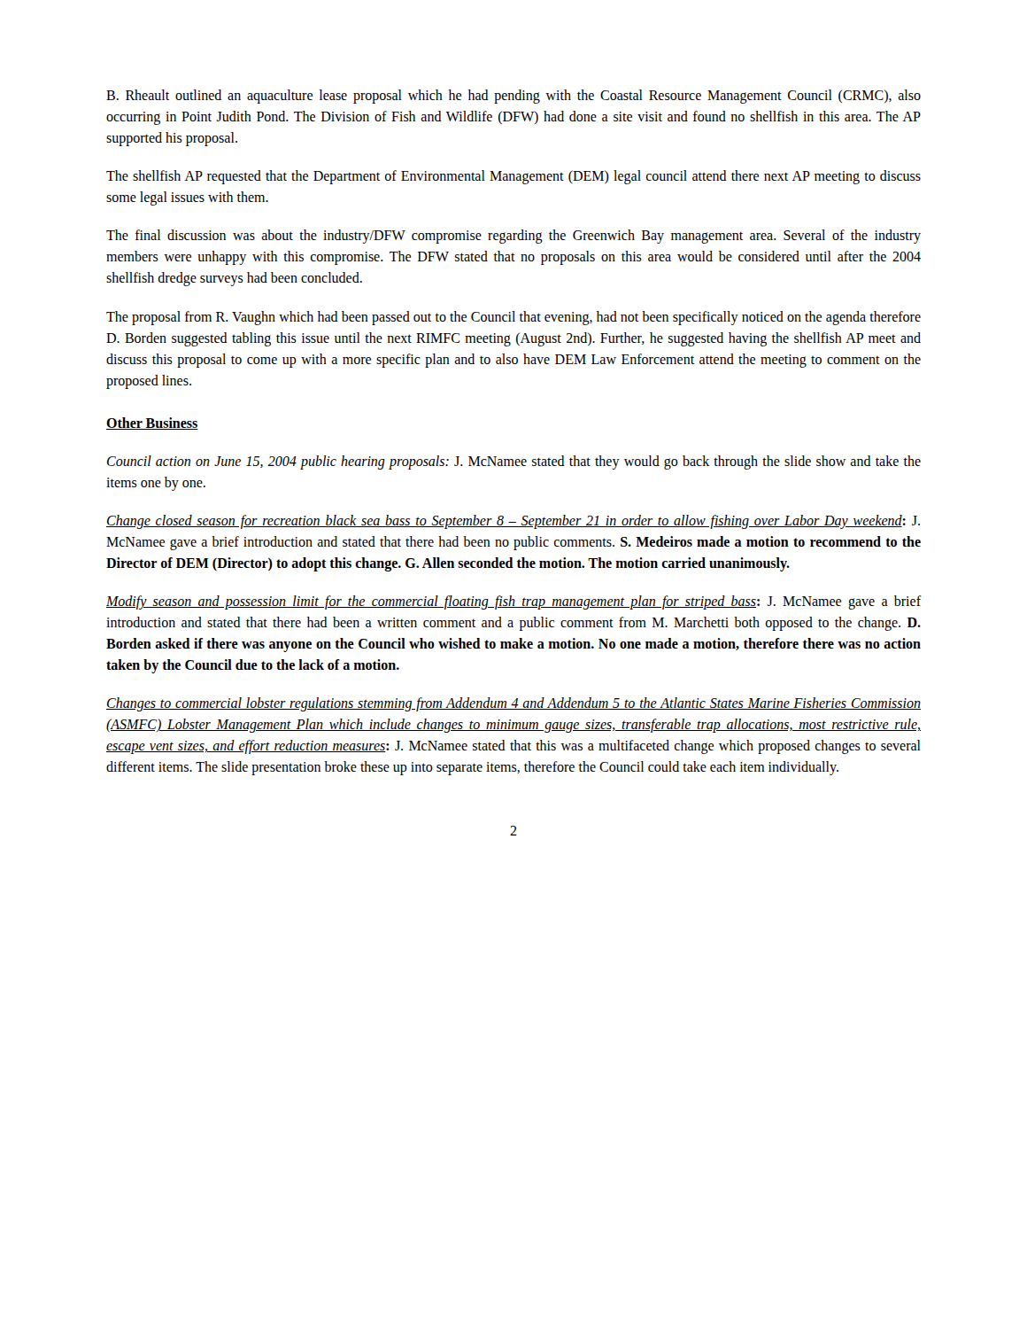B. Rheault outlined an aquaculture lease proposal which he had pending with the Coastal Resource Management Council (CRMC), also occurring in Point Judith Pond. The Division of Fish and Wildlife (DFW) had done a site visit and found no shellfish in this area. The AP supported his proposal.
The shellfish AP requested that the Department of Environmental Management (DEM) legal council attend there next AP meeting to discuss some legal issues with them.
The final discussion was about the industry/DFW compromise regarding the Greenwich Bay management area. Several of the industry members were unhappy with this compromise. The DFW stated that no proposals on this area would be considered until after the 2004 shellfish dredge surveys had been concluded.
The proposal from R. Vaughn which had been passed out to the Council that evening, had not been specifically noticed on the agenda therefore D. Borden suggested tabling this issue until the next RIMFC meeting (August 2nd). Further, he suggested having the shellfish AP meet and discuss this proposal to come up with a more specific plan and to also have DEM Law Enforcement attend the meeting to comment on the proposed lines.
Other Business
Council action on June 15, 2004 public hearing proposals: J. McNamee stated that they would go back through the slide show and take the items one by one.
Change closed season for recreation black sea bass to September 8 – September 21 in order to allow fishing over Labor Day weekend: J. McNamee gave a brief introduction and stated that there had been no public comments. S. Medeiros made a motion to recommend to the Director of DEM (Director) to adopt this change. G. Allen seconded the motion. The motion carried unanimously.
Modify season and possession limit for the commercial floating fish trap management plan for striped bass: J. McNamee gave a brief introduction and stated that there had been a written comment and a public comment from M. Marchetti both opposed to the change. D. Borden asked if there was anyone on the Council who wished to make a motion. No one made a motion, therefore there was no action taken by the Council due to the lack of a motion.
Changes to commercial lobster regulations stemming from Addendum 4 and Addendum 5 to the Atlantic States Marine Fisheries Commission (ASMFC) Lobster Management Plan which include changes to minimum gauge sizes, transferable trap allocations, most restrictive rule, escape vent sizes, and effort reduction measures: J. McNamee stated that this was a multifaceted change which proposed changes to several different items. The slide presentation broke these up into separate items, therefore the Council could take each item individually.
2